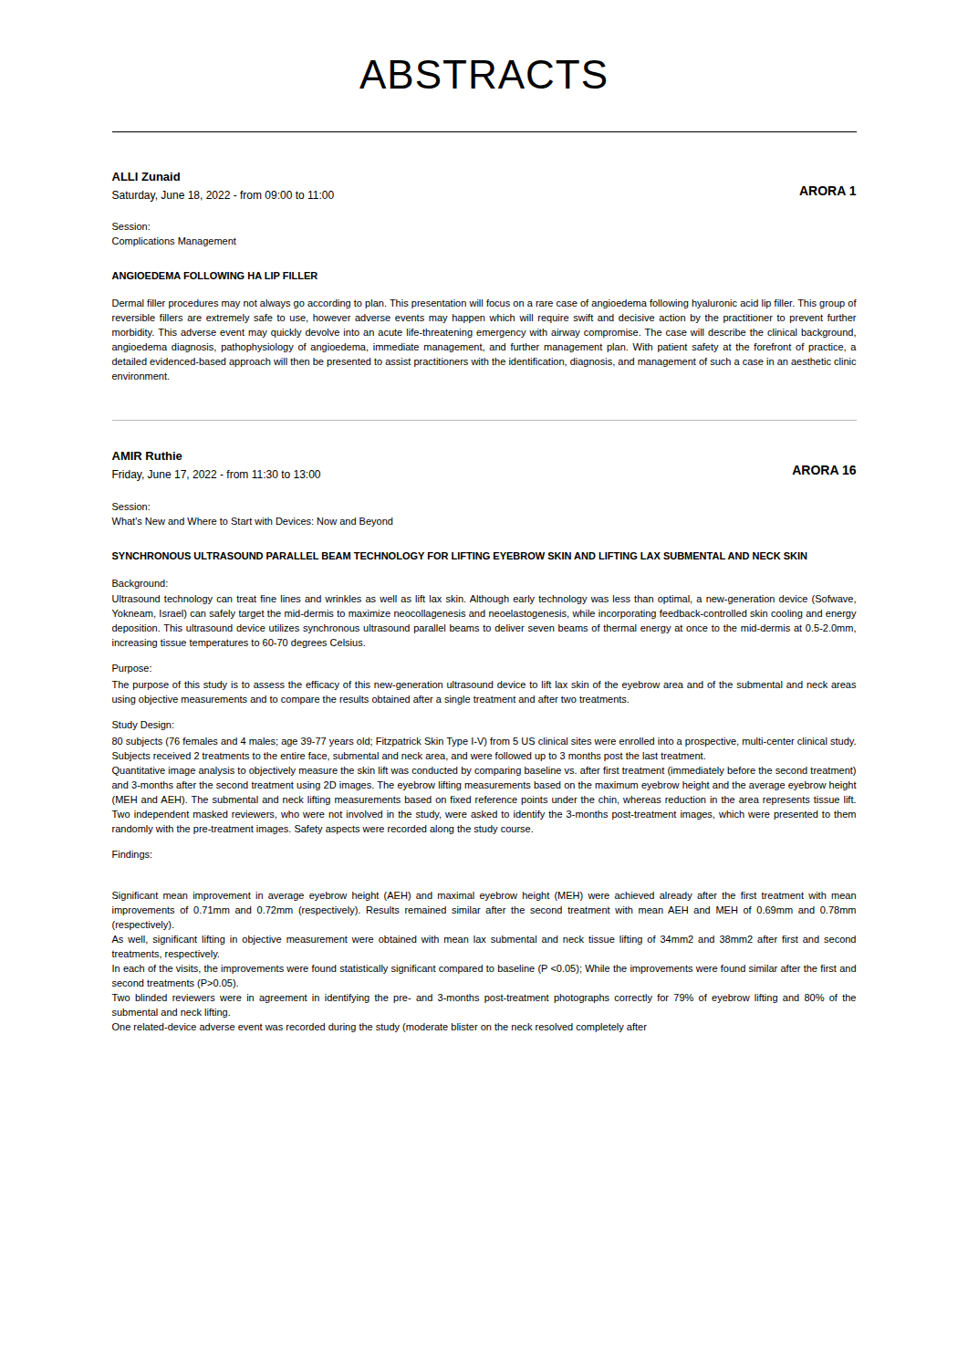ABSTRACTS
ALLI Zunaid
Saturday, June 18, 2022 - from 09:00 to 11:00
ARORA 1
Session:
Complications Management
ANGIOEDEMA FOLLOWING HA LIP FILLER
Dermal filler procedures may not always go according to plan. This presentation will focus on a rare case of angioedema following hyaluronic acid lip filler. This group of reversible fillers are extremely safe to use, however adverse events may happen which will require swift and decisive action by the practitioner to prevent further morbidity. This adverse event may quickly devolve into an acute life-threatening emergency with airway compromise. The case will describe the clinical background, angioedema diagnosis, pathophysiology of angioedema, immediate management, and further management plan. With patient safety at the forefront of practice, a detailed evidenced-based approach will then be presented to assist practitioners with the identification, diagnosis, and management of such a case in an aesthetic clinic environment.
AMIR Ruthie
Friday, June 17, 2022 - from 11:30 to 13:00
ARORA 16
Session:
What's New and Where to Start with Devices: Now and Beyond
SYNCHRONOUS ULTRASOUND PARALLEL BEAM TECHNOLOGY FOR LIFTING EYEBROW SKIN AND LIFTING LAX SUBMENTAL AND NECK SKIN
Background:
Ultrasound technology can treat fine lines and wrinkles as well as lift lax skin. Although early technology was less than optimal, a new-generation device (Sofwave, Yokneam, Israel) can safely target the mid-dermis to maximize neocollagenesis and neoelastogenesis, while incorporating feedback-controlled skin cooling and energy deposition. This ultrasound device utilizes synchronous ultrasound parallel beams to deliver seven beams of thermal energy at once to the mid-dermis at 0.5-2.0mm, increasing tissue temperatures to 60-70 degrees Celsius.
Purpose:
The purpose of this study is to assess the efficacy of this new-generation ultrasound device to lift lax skin of the eyebrow area and of the submental and neck areas using objective measurements and to compare the results obtained after a single treatment and after two treatments.
Study Design:
80 subjects (76 females and 4 males; age 39-77 years old; Fitzpatrick Skin Type I-V) from 5 US clinical sites were enrolled into a prospective, multi-center clinical study. Subjects received 2 treatments to the entire face, submental and neck area, and were followed up to 3 months post the last treatment.
Quantitative image analysis to objectively measure the skin lift was conducted by comparing baseline vs. after first treatment (immediately before the second treatment) and 3-months after the second treatment using 2D images. The eyebrow lifting measurements based on the maximum eyebrow height and the average eyebrow height (MEH and AEH). The submental and neck lifting measurements based on fixed reference points under the chin, whereas reduction in the area represents tissue lift. Two independent masked reviewers, who were not involved in the study, were asked to identify the 3-months post-treatment images, which were presented to them randomly with the pre-treatment images. Safety aspects were recorded along the study course.
Findings:
Significant mean improvement in average eyebrow height (AEH) and maximal eyebrow height (MEH) were achieved already after the first treatment with mean improvements of 0.71mm and 0.72mm (respectively). Results remained similar after the second treatment with mean AEH and MEH of 0.69mm and 0.78mm (respectively).
As well, significant lifting in objective measurement were obtained with mean lax submental and neck tissue lifting of 34mm2 and 38mm2 after first and second treatments, respectively.
In each of the visits, the improvements were found statistically significant compared to baseline (P <0.05); While the improvements were found similar after the first and second treatments (P>0.05).
Two blinded reviewers were in agreement in identifying the pre- and 3-months post-treatment photographs correctly for 79% of eyebrow lifting and 80% of the submental and neck lifting.
One related-device adverse event was recorded during the study (moderate blister on the neck resolved completely after